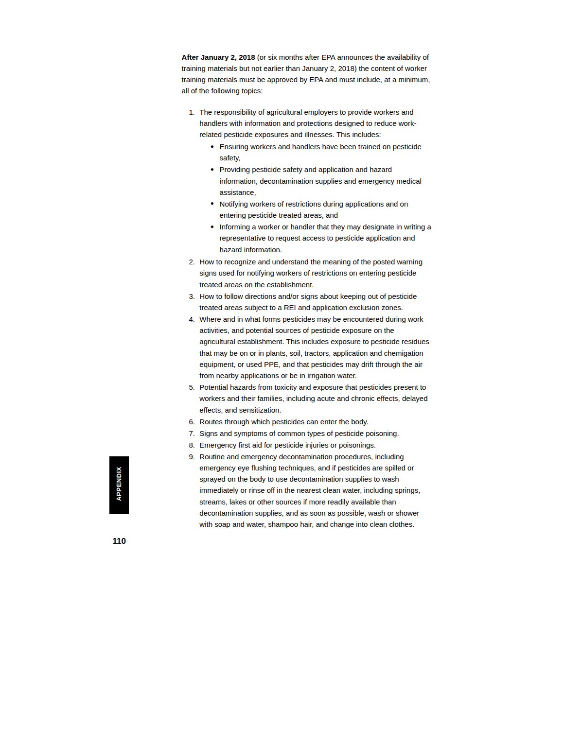After January 2, 2018 (or six months after EPA announces the availability of training materials but not earlier than January 2, 2018) the content of worker training materials must be approved by EPA and must include, at a minimum, all of the following topics:
The responsibility of agricultural employers to provide workers and handlers with information and protections designed to reduce work-related pesticide exposures and illnesses. This includes:
Ensuring workers and handlers have been trained on pesticide safety,
Providing pesticide safety and application and hazard information, decontamination supplies and emergency medical assistance,
Notifying workers of restrictions during applications and on entering pesticide treated areas, and
Informing a worker or handler that they may designate in writing a representative to request access to pesticide application and hazard information.
How to recognize and understand the meaning of the posted warning signs used for notifying workers of restrictions on entering pesticide treated areas on the establishment.
How to follow directions and/or signs about keeping out of pesticide treated areas subject to a REI and application exclusion zones.
Where and in what forms pesticides may be encountered during work activities, and potential sources of pesticide exposure on the agricultural establishment. This includes exposure to pesticide residues that may be on or in plants, soil, tractors, application and chemigation equipment, or used PPE, and that pesticides may drift through the air from nearby applications or be in irrigation water.
Potential hazards from toxicity and exposure that pesticides present to workers and their families, including acute and chronic effects, delayed effects, and sensitization.
Routes through which pesticides can enter the body.
Signs and symptoms of common types of pesticide poisoning.
Emergency first aid for pesticide injuries or poisonings.
Routine and emergency decontamination procedures, including emergency eye flushing techniques, and if pesticides are spilled or sprayed on the body to use decontamination supplies to wash immediately or rinse off in the nearest clean water, including springs, streams, lakes or other sources if more readily available than decontamination supplies, and as soon as possible, wash or shower with soap and water, shampoo hair, and change into clean clothes.
APPENDIX
110